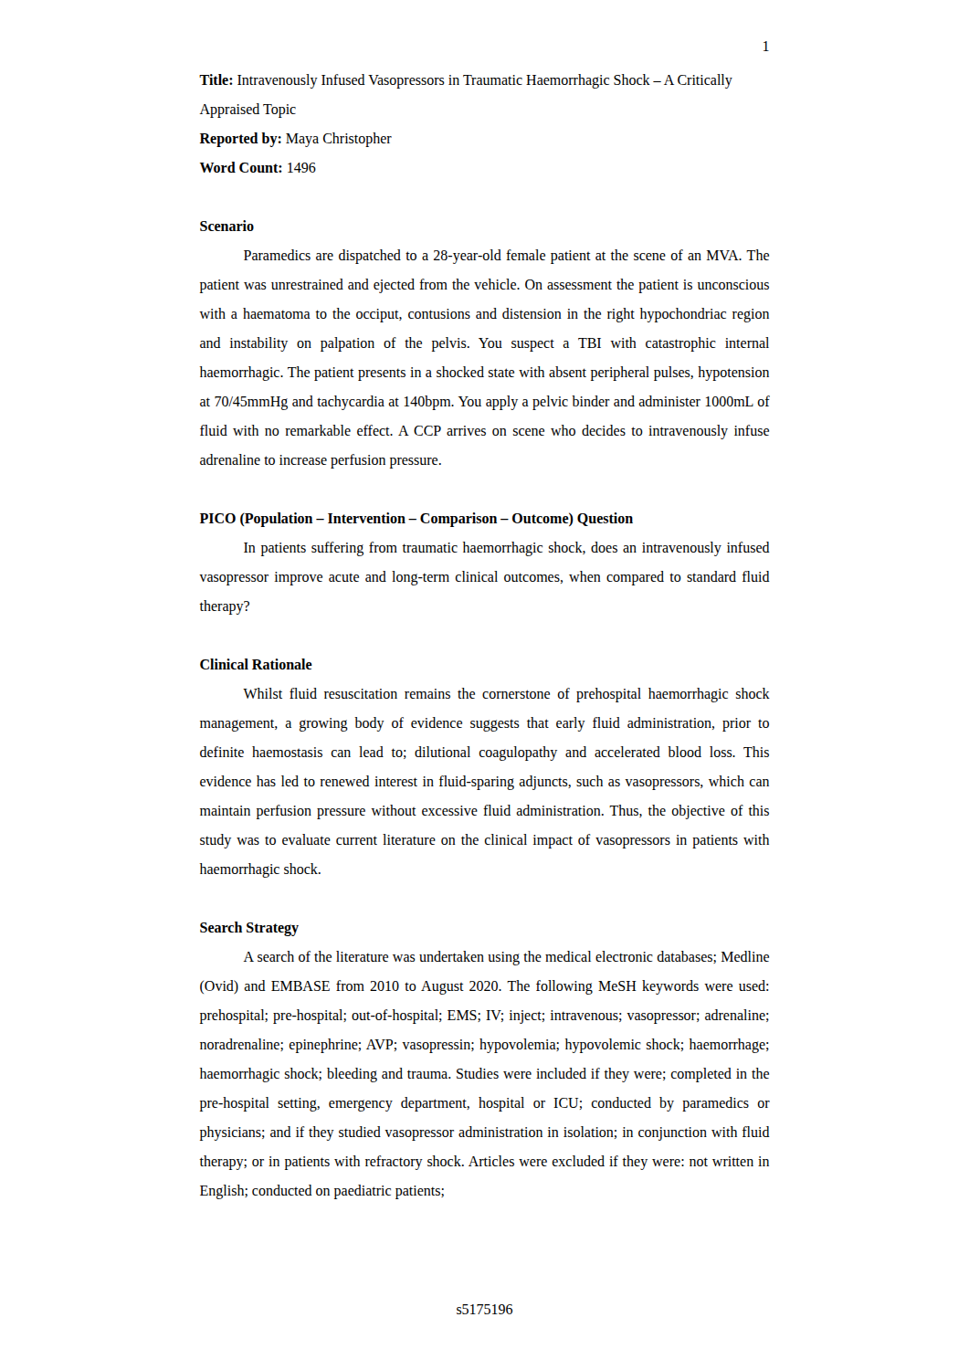1
Title: Intravenously Infused Vasopressors in Traumatic Haemorrhagic Shock – A Critically Appraised Topic
Reported by: Maya Christopher
Word Count: 1496
Scenario
Paramedics are dispatched to a 28-year-old female patient at the scene of an MVA. The patient was unrestrained and ejected from the vehicle. On assessment the patient is unconscious with a haematoma to the occiput, contusions and distension in the right hypochondriac region and instability on palpation of the pelvis. You suspect a TBI with catastrophic internal haemorrhagic. The patient presents in a shocked state with absent peripheral pulses, hypotension at 70/45mmHg and tachycardia at 140bpm. You apply a pelvic binder and administer 1000mL of fluid with no remarkable effect. A CCP arrives on scene who decides to intravenously infuse adrenaline to increase perfusion pressure.
PICO (Population – Intervention – Comparison – Outcome) Question
In patients suffering from traumatic haemorrhagic shock, does an intravenously infused vasopressor improve acute and long-term clinical outcomes, when compared to standard fluid therapy?
Clinical Rationale
Whilst fluid resuscitation remains the cornerstone of prehospital haemorrhagic shock management, a growing body of evidence suggests that early fluid administration, prior to definite haemostasis can lead to; dilutional coagulopathy and accelerated blood loss. This evidence has led to renewed interest in fluid-sparing adjuncts, such as vasopressors, which can maintain perfusion pressure without excessive fluid administration. Thus, the objective of this study was to evaluate current literature on the clinical impact of vasopressors in patients with haemorrhagic shock.
Search Strategy
A search of the literature was undertaken using the medical electronic databases; Medline (Ovid) and EMBASE from 2010 to August 2020. The following MeSH keywords were used: prehospital; pre-hospital; out-of-hospital; EMS; IV; inject; intravenous; vasopressor; adrenaline; noradrenaline; epinephrine; AVP; vasopressin; hypovolemia; hypovolemic shock; haemorrhage; haemorrhagic shock; bleeding and trauma. Studies were included if they were; completed in the pre-hospital setting, emergency department, hospital or ICU; conducted by paramedics or physicians; and if they studied vasopressor administration in isolation; in conjunction with fluid therapy; or in patients with refractory shock. Articles were excluded if they were: not written in English; conducted on paediatric patients;
s5175196